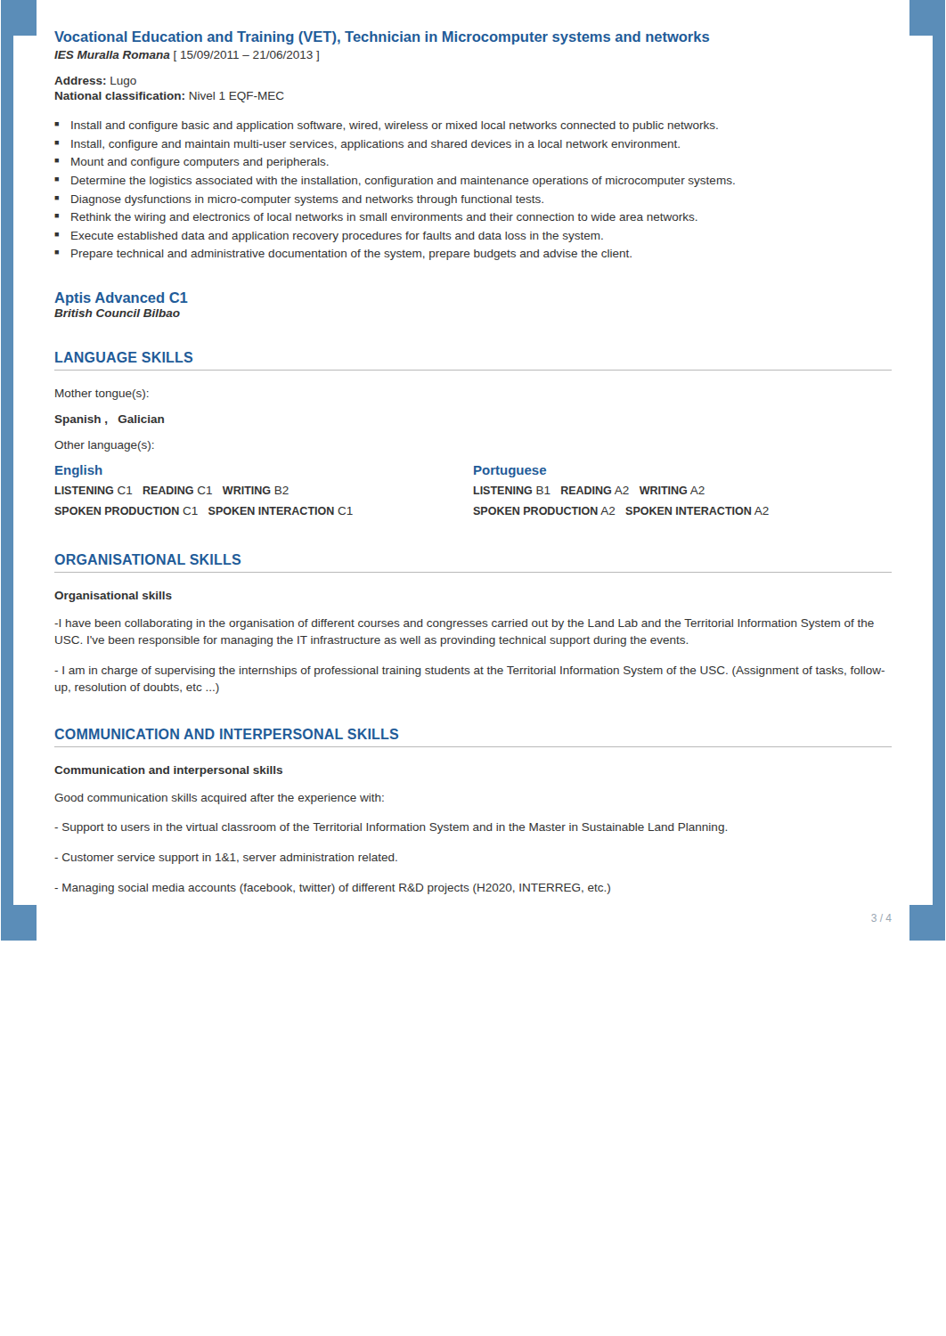Vocational Education and Training (VET), Technician in Microcomputer systems and networks
IES Muralla Romana [ 15/09/2011 – 21/06/2013 ]
Address: Lugo
National classification: Nivel 1 EQF-MEC
Install and configure basic and application software, wired, wireless or mixed local networks connected to public networks.
Install, configure and maintain multi-user services, applications and shared devices in a local network environment.
Mount and configure computers and peripherals.
Determine the logistics associated with the installation, configuration and maintenance operations of microcomputer systems.
Diagnose dysfunctions in micro-computer systems and networks through functional tests.
Rethink the wiring and electronics of local networks in small environments and their connection to wide area networks.
Execute established data and application recovery procedures for faults and data loss in the system.
Prepare technical and administrative documentation of the system, prepare budgets and advise the client.
Aptis Advanced C1
British Council Bilbao
Language skills
Mother tongue(s):
Spanish , Galician
Other language(s):
| English LISTENING C1 READING C1 WRITING B2 SPOKEN PRODUCTION C1 SPOKEN INTERACTION C1 | Portuguese LISTENING B1 READING A2 WRITING A2 SPOKEN PRODUCTION A2 SPOKEN INTERACTION A2 |
Organisational skills
Organisational skills
-I have been collaborating in the organisation of different courses and congresses carried out by the Land Lab and the Territorial Information System of the USC. I've been responsible for managing the IT infrastructure as well as provinding technical support during the events.
- I am in charge of supervising the internships of professional training students at the Territorial Information System of the USC. (Assignment of tasks, follow-up, resolution of doubts, etc ...)
Communication and interpersonal skills
Communication and interpersonal skills
Good communication skills acquired after the experience with:
- Support to users in the virtual classroom of the Territorial Information System and in the Master in Sustainable Land Planning.
- Customer service support in 1&1, server administration related.
- Managing social media accounts (facebook, twitter) of different R&D projects (H2020, INTERREG, etc.)
3 / 4